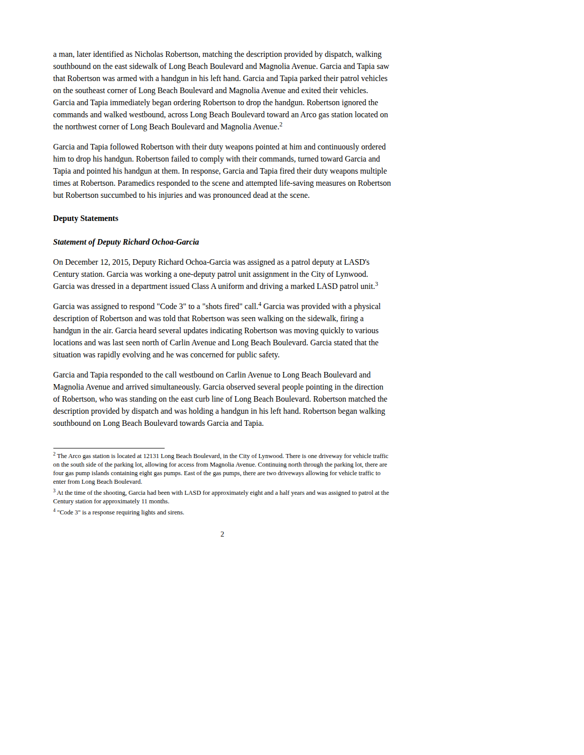a man, later identified as Nicholas Robertson, matching the description provided by dispatch, walking southbound on the east sidewalk of Long Beach Boulevard and Magnolia Avenue. Garcia and Tapia saw that Robertson was armed with a handgun in his left hand. Garcia and Tapia parked their patrol vehicles on the southeast corner of Long Beach Boulevard and Magnolia Avenue and exited their vehicles. Garcia and Tapia immediately began ordering Robertson to drop the handgun. Robertson ignored the commands and walked westbound, across Long Beach Boulevard toward an Arco gas station located on the northwest corner of Long Beach Boulevard and Magnolia Avenue.2
Garcia and Tapia followed Robertson with their duty weapons pointed at him and continuously ordered him to drop his handgun. Robertson failed to comply with their commands, turned toward Garcia and Tapia and pointed his handgun at them. In response, Garcia and Tapia fired their duty weapons multiple times at Robertson. Paramedics responded to the scene and attempted life-saving measures on Robertson but Robertson succumbed to his injuries and was pronounced dead at the scene.
Deputy Statements
Statement of Deputy Richard Ochoa-Garcia
On December 12, 2015, Deputy Richard Ochoa-Garcia was assigned as a patrol deputy at LASD's Century station. Garcia was working a one-deputy patrol unit assignment in the City of Lynwood. Garcia was dressed in a department issued Class A uniform and driving a marked LASD patrol unit.3
Garcia was assigned to respond "Code 3" to a "shots fired" call.4 Garcia was provided with a physical description of Robertson and was told that Robertson was seen walking on the sidewalk, firing a handgun in the air. Garcia heard several updates indicating Robertson was moving quickly to various locations and was last seen north of Carlin Avenue and Long Beach Boulevard. Garcia stated that the situation was rapidly evolving and he was concerned for public safety.
Garcia and Tapia responded to the call westbound on Carlin Avenue to Long Beach Boulevard and Magnolia Avenue and arrived simultaneously. Garcia observed several people pointing in the direction of Robertson, who was standing on the east curb line of Long Beach Boulevard. Robertson matched the description provided by dispatch and was holding a handgun in his left hand. Robertson began walking southbound on Long Beach Boulevard towards Garcia and Tapia.
2 The Arco gas station is located at 12131 Long Beach Boulevard, in the City of Lynwood. There is one driveway for vehicle traffic on the south side of the parking lot, allowing for access from Magnolia Avenue. Continuing north through the parking lot, there are four gas pump islands containing eight gas pumps. East of the gas pumps, there are two driveways allowing for vehicle traffic to enter from Long Beach Boulevard.
3 At the time of the shooting, Garcia had been with LASD for approximately eight and a half years and was assigned to patrol at the Century station for approximately 11 months.
4 "Code 3" is a response requiring lights and sirens.
2